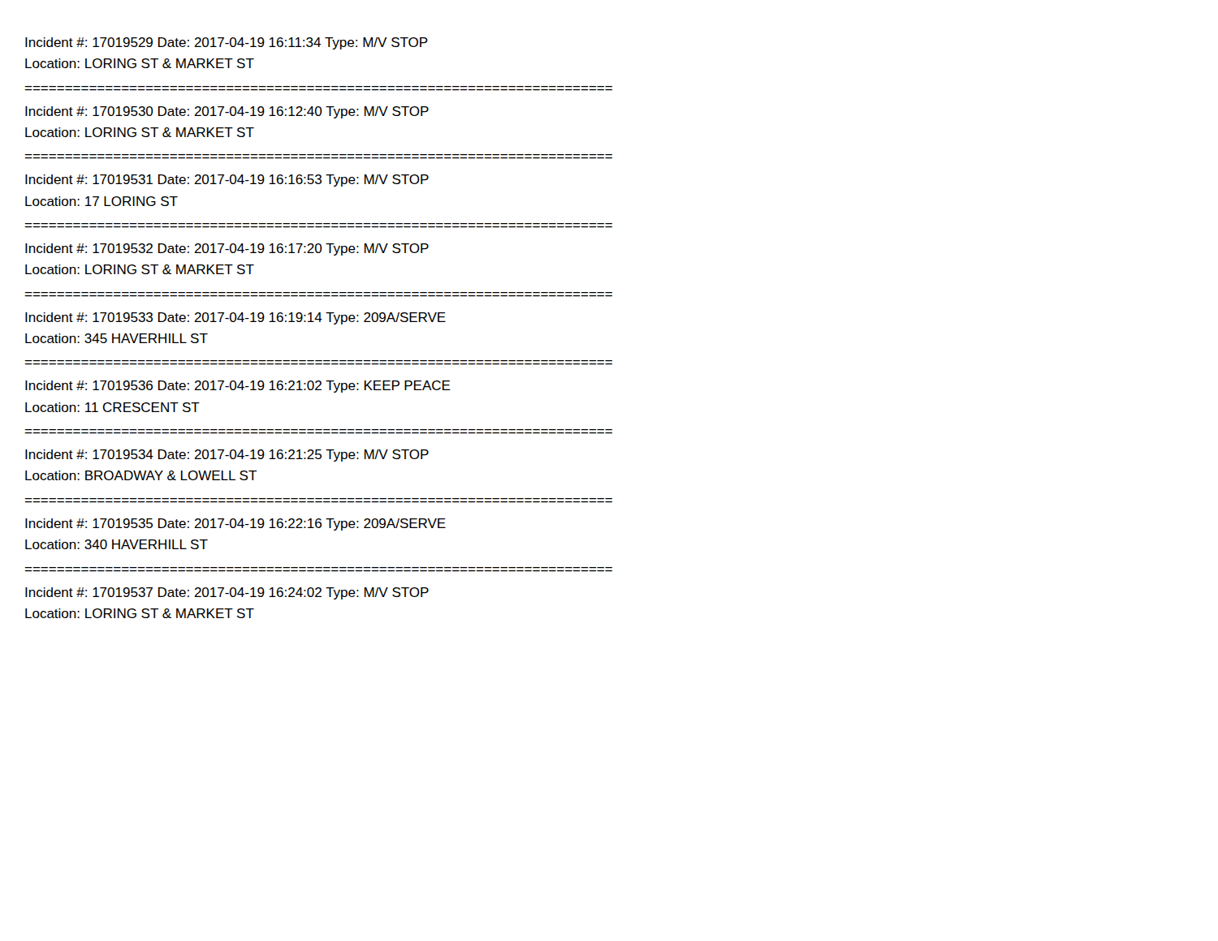Incident #: 17019529 Date: 2017-04-19 16:11:34 Type: M/V STOP
Location: LORING ST & MARKET ST
=========================================================================
Incident #: 17019530 Date: 2017-04-19 16:12:40 Type: M/V STOP
Location: LORING ST & MARKET ST
=========================================================================
Incident #: 17019531 Date: 2017-04-19 16:16:53 Type: M/V STOP
Location: 17 LORING ST
=========================================================================
Incident #: 17019532 Date: 2017-04-19 16:17:20 Type: M/V STOP
Location: LORING ST & MARKET ST
=========================================================================
Incident #: 17019533 Date: 2017-04-19 16:19:14 Type: 209A/SERVE
Location: 345 HAVERHILL ST
=========================================================================
Incident #: 17019536 Date: 2017-04-19 16:21:02 Type: KEEP PEACE
Location: 11 CRESCENT ST
=========================================================================
Incident #: 17019534 Date: 2017-04-19 16:21:25 Type: M/V STOP
Location: BROADWAY & LOWELL ST
=========================================================================
Incident #: 17019535 Date: 2017-04-19 16:22:16 Type: 209A/SERVE
Location: 340 HAVERHILL ST
=========================================================================
Incident #: 17019537 Date: 2017-04-19 16:24:02 Type: M/V STOP
Location: LORING ST & MARKET ST